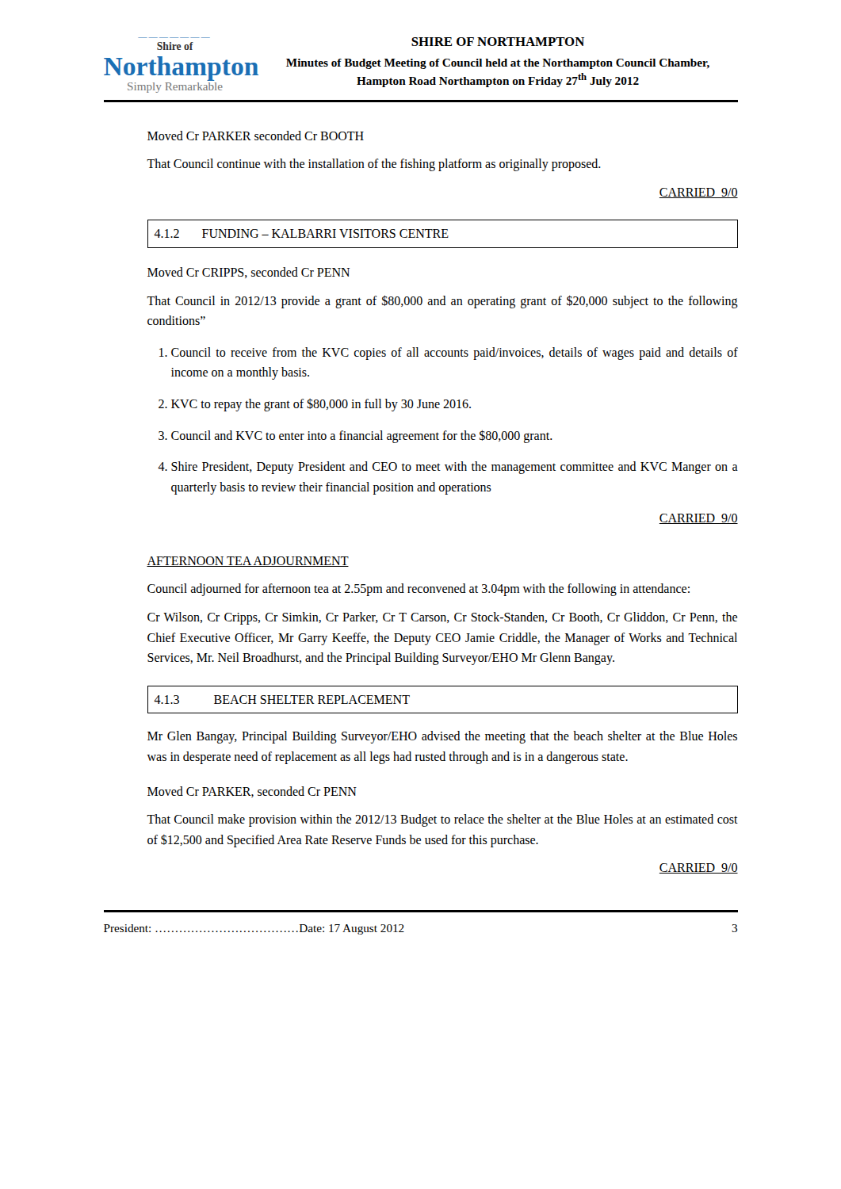———————
Shire of
Northampton
Simply Remarkable
SHIRE OF NORTHAMPTON
Minutes of Budget Meeting of Council held at the Northampton Council Chamber,
Hampton Road Northampton on Friday 27th July 2012
Moved Cr PARKER seconded Cr BOOTH
That Council continue with the installation of the fishing platform as originally proposed.
CARRIED 9/0
4.1.2 FUNDING – KALBARRI VISITORS CENTRE
Moved Cr CRIPPS, seconded Cr PENN
That Council in 2012/13 provide a grant of $80,000 and an operating grant of $20,000 subject to the following conditions”
Council to receive from the KVC copies of all accounts paid/invoices, details of wages paid and details of income on a monthly basis.
KVC to repay the grant of $80,000 in full by 30 June 2016.
Council and KVC to enter into a financial agreement for the $80,000 grant.
Shire President, Deputy President and CEO to meet with the management committee and KVC Manger on a quarterly basis to review their financial position and operations
CARRIED 9/0
AFTERNOON TEA ADJOURNMENT
Council adjourned for afternoon tea at 2.55pm and reconvened at 3.04pm with the following in attendance:
Cr Wilson, Cr Cripps, Cr Simkin, Cr Parker, Cr T Carson, Cr Stock-Standen, Cr Booth, Cr Gliddon, Cr Penn, the Chief Executive Officer, Mr Garry Keeffe, the Deputy CEO Jamie Criddle, the Manager of Works and Technical Services, Mr. Neil Broadhurst, and the Principal Building Surveyor/EHO Mr Glenn Bangay.
4.1.3 BEACH SHELTER REPLACEMENT
Mr Glen Bangay, Principal Building Surveyor/EHO advised the meeting that the beach shelter at the Blue Holes was in desperate need of replacement as all legs had rusted through and is in a dangerous state.
Moved Cr PARKER, seconded Cr PENN
That Council make provision within the 2012/13 Budget to relace the shelter at the Blue Holes at an estimated cost of $12,500 and Specified Area Rate Reserve Funds be used for this purchase.
CARRIED 9/0
President: ………………………………Date: 17 August 2012 3